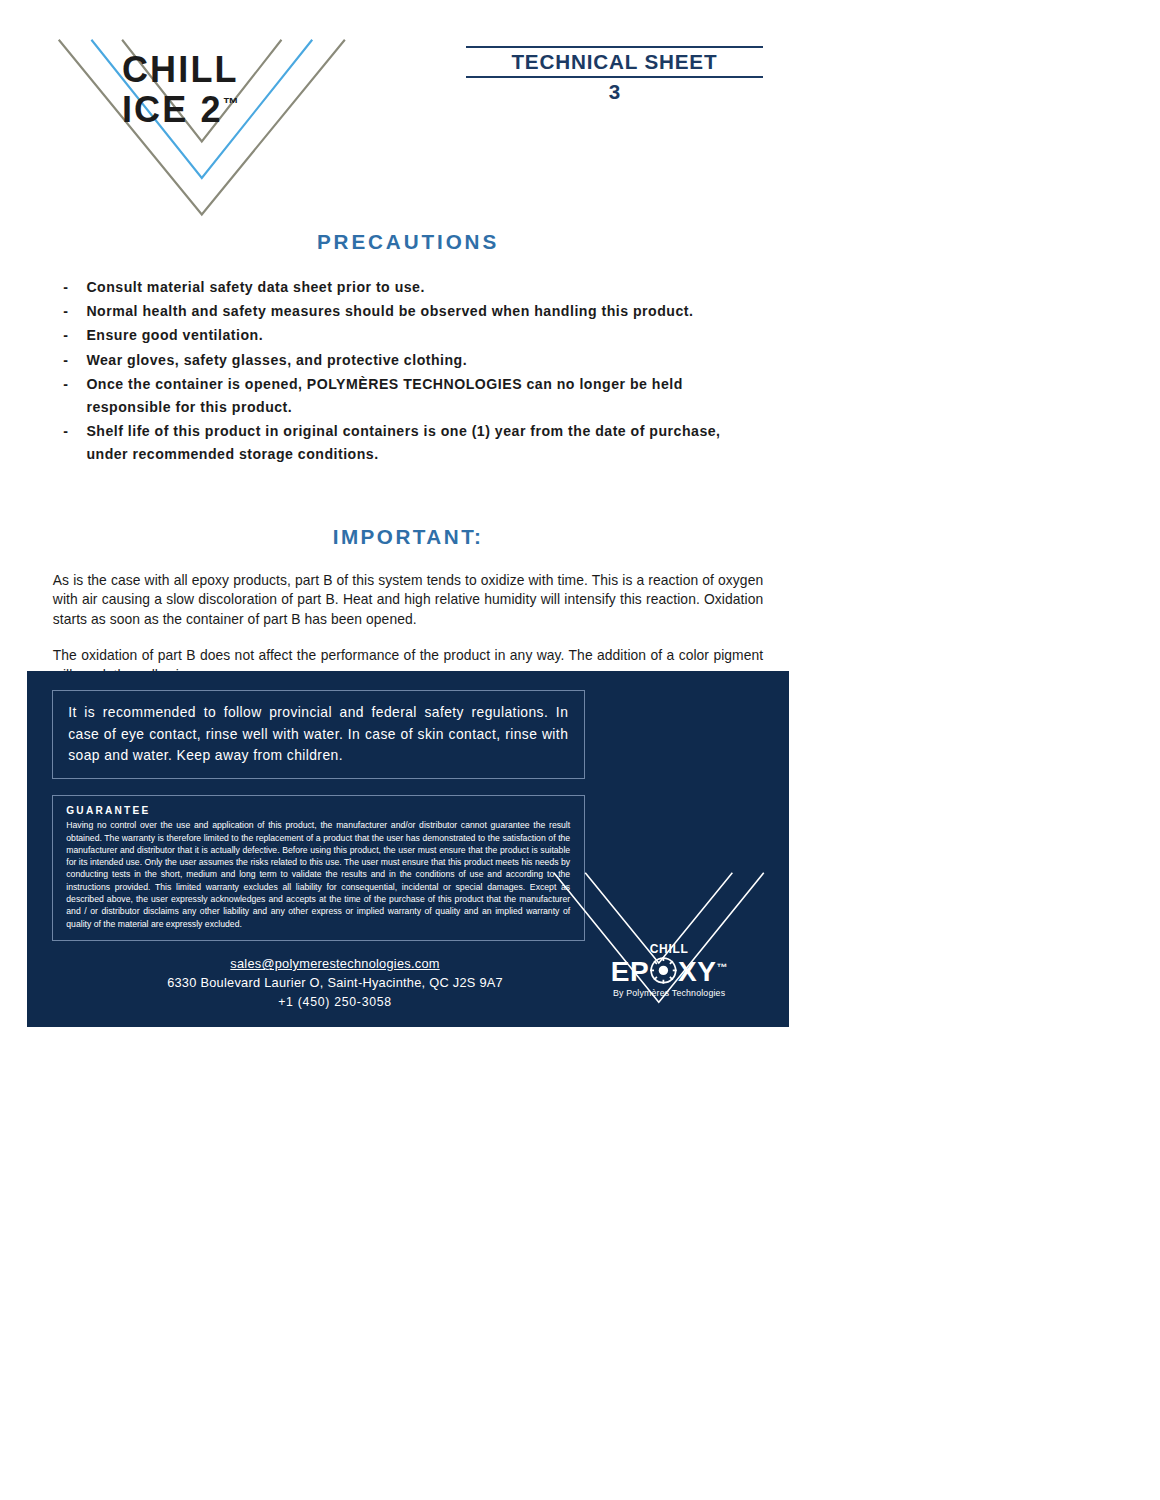CHILL
ICE 2™
TECHNICAL SHEET 3
PRECAUTIONS
Consult material safety data sheet prior to use.
Normal health and safety measures should be observed when handling this product.
Ensure good ventilation.
Wear gloves, safety glasses, and protective clothing.
Once the container is opened, POLYMÈRES TECHNOLOGIES can no longer be held responsible for this product.
Shelf life of this product in original containers is one (1) year from the date of purchase, under recommended storage conditions.
IMPORTANT:
As is the case with all epoxy products, part B of this system tends to oxidize with time. This is a reaction of oxygen with air causing a slow discoloration of part B. Heat and high relative humidity will intensify this reaction. Oxidation starts as soon as the container of part B has been opened.
The oxidation of part B does not affect the performance of the product in any way. The addition of a color pigment will mask the yellowing.
To control this situation, we package our products under nitrogen atmosphere in premium quality metal containers instead of HDPE plastic containers, the latter allowing the product to breathe and get contaminated.
It is important to test the color of the hardener mixed with part A before doing any project. In the event that the obtained color is unsatisfying, the customer should purchase a new kit, as both parts A and B are not usually sold individually.
It is recommended to follow provincial and federal safety regulations. In case of eye contact, rinse well with water. In case of skin contact, rinse with soap and water. Keep away from children.
GUARANTEE
Having no control over the use and application of this product, the manufacturer and/or distributor cannot guarantee the result obtained. The warranty is therefore limited to the replacement of a product that the user has demonstrated to the satisfaction of the manufacturer and distributor that it is actually defective. Before using this product, the user must ensure that the product is suitable for its intended use. Only the user assumes the risks related to this use. The user must ensure that this product meets his needs by conducting tests in the short, medium and long term to validate the results and in the conditions of use and according to the instructions provided. This limited warranty excludes all liability for consequential, incidental or special damages. Except as described above, the user expressly acknowledges and accepts at the time of the purchase of this product that the manufacturer and / or distributor disclaims any other liability and any other express or implied warranty of quality and an implied warranty of quality of the material are expressly excluded.
sales@polymerestechnologies.com
6330 Boulevard Laurier O, Saint-Hyacinthe, QC J2S 9A7
+1 (450) 250-3058
CHILL
EP XY™
By Polymères Technologies